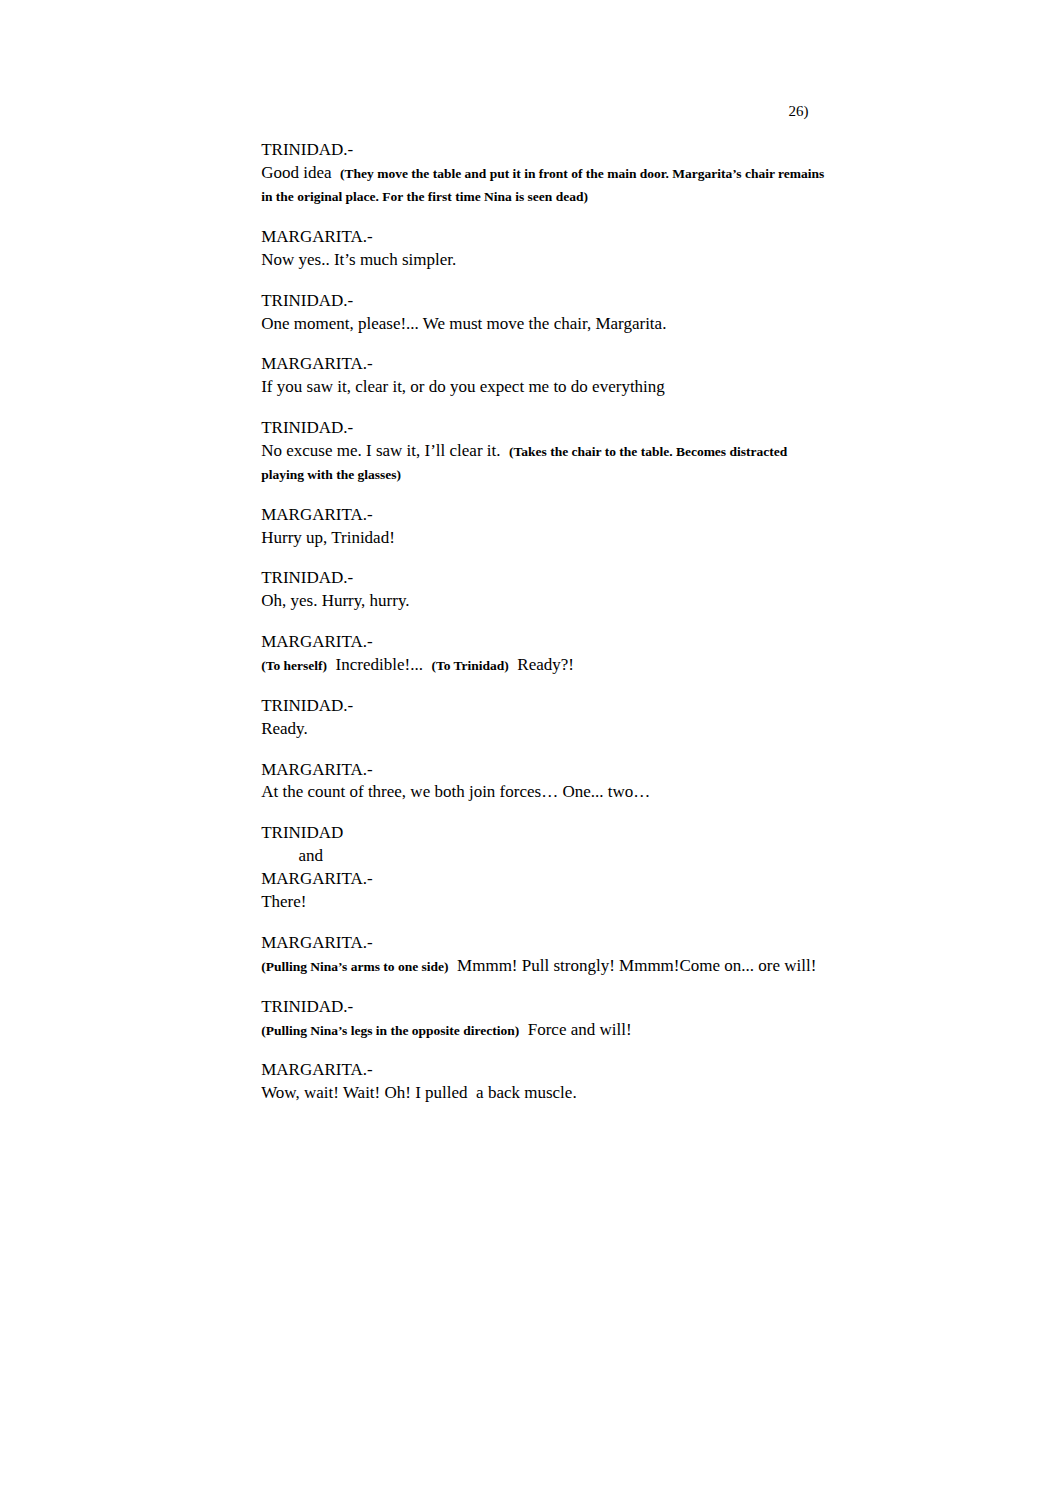26)
TRINIDAD.-
Good idea (They move the table and put it in front of the main door. Margarita’s chair remains in the original place. For the first time Nina is seen dead)
MARGARITA.-
Now yes.. It’s much simpler.
TRINIDAD.-
One moment, please!... We must move the chair, Margarita.
MARGARITA.-
If you saw it, clear it, or do you expect me to do everything
TRINIDAD.-
No excuse me. I saw it, I’ll clear it. (Takes the chair to the table. Becomes distracted playing with the glasses)
MARGARITA.-
Hurry up, Trinidad!
TRINIDAD.-
Oh, yes. Hurry, hurry.
MARGARITA.-
(To herself) Incredible!... (To Trinidad) Ready?!
TRINIDAD.-
Ready.
MARGARITA.-
At the count of three, we both join forces… One... two…
TRINIDAD
and
MARGARITA.-
There!
MARGARITA.-
(Pulling Nina’s arms to one side) Mmmm! Pull strongly! Mmmm!Come on... ore will!
TRINIDAD.-
(Pulling Nina’s legs in the opposite direction) Force and will!
MARGARITA.-
Wow, wait! Wait! Oh! I pulled a back muscle.